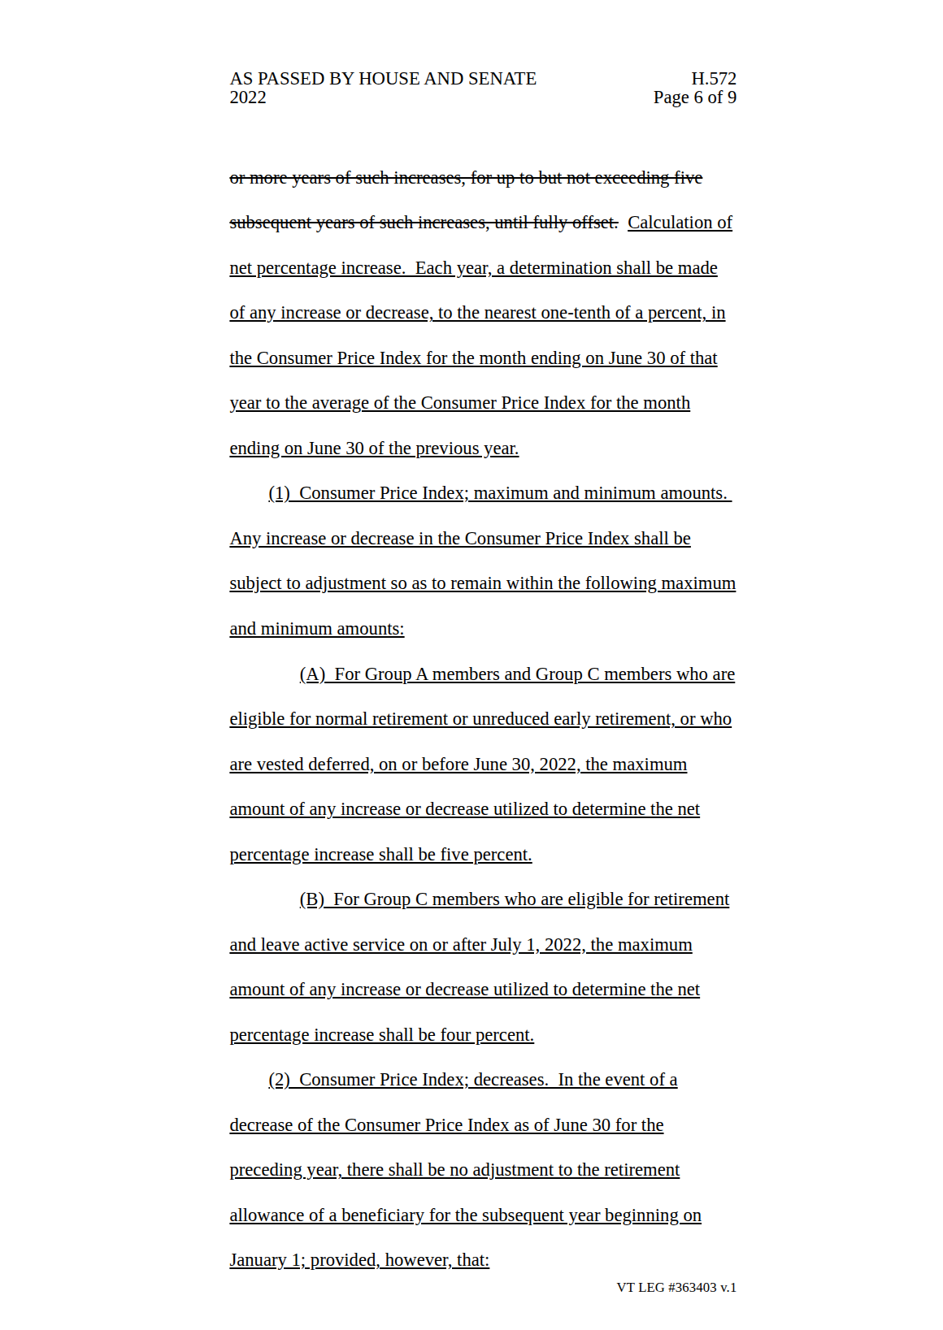AS PASSED BY HOUSE AND SENATE 2022
H.572 Page 6 of 9
or more years of such increases, for up to but not exceeding five subsequent years of such increases, until fully offset. Calculation of net percentage increase. Each year, a determination shall be made of any increase or decrease, to the nearest one-tenth of a percent, in the Consumer Price Index for the month ending on June 30 of that year to the average of the Consumer Price Index for the month ending on June 30 of the previous year.
(1) Consumer Price Index; maximum and minimum amounts. Any increase or decrease in the Consumer Price Index shall be subject to adjustment so as to remain within the following maximum and minimum amounts:
(A) For Group A members and Group C members who are eligible for normal retirement or unreduced early retirement, or who are vested deferred, on or before June 30, 2022, the maximum amount of any increase or decrease utilized to determine the net percentage increase shall be five percent.
(B) For Group C members who are eligible for retirement and leave active service on or after July 1, 2022, the maximum amount of any increase or decrease utilized to determine the net percentage increase shall be four percent.
(2) Consumer Price Index; decreases. In the event of a decrease of the Consumer Price Index as of June 30 for the preceding year, there shall be no adjustment to the retirement allowance of a beneficiary for the subsequent year beginning on January 1; provided, however, that:
VT LEG #363403 v.1